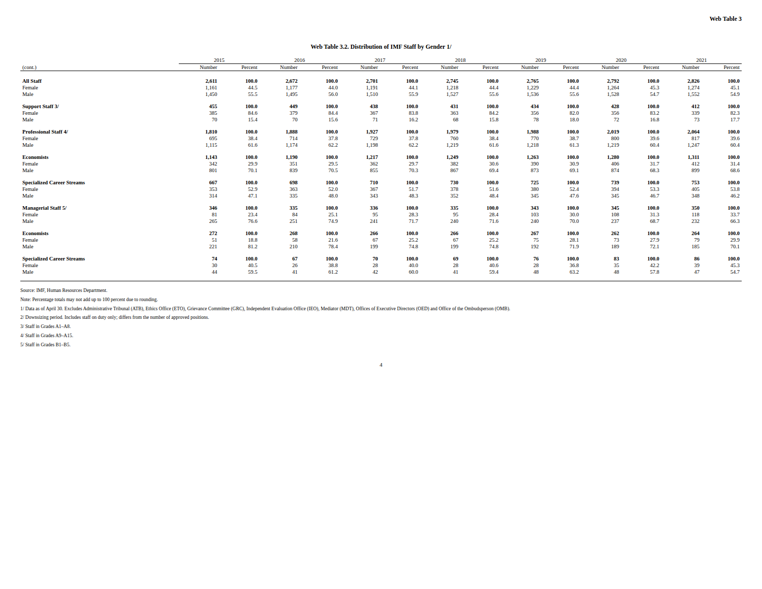Web Table 3
Web Table 3.2. Distribution of IMF Staff by Gender 1/
| | 2015 | 2016 | 2017 | 2018 | 2019 | 2020 | 2021 |
| --- | --- | --- | --- | --- | --- | --- | --- |
| (cont.) | Number | Percent | Number | Percent | Number | Percent | Number | Percent | Number | Percent | Number | Percent | Number | Percent |
| All Staff | 2,611 | 100.0 | 2,672 | 100.0 | 2,701 | 100.0 | 2,745 | 100.0 | 2,765 | 100.0 | 2,792 | 100.0 | 2,826 | 100.0 |
| Female | 1,161 | 44.5 | 1,177 | 44.0 | 1,191 | 44.1 | 1,218 | 44.4 | 1,229 | 44.4 | 1,264 | 45.3 | 1,274 | 45.1 |
| Male | 1,450 | 55.5 | 1,495 | 56.0 | 1,510 | 55.9 | 1,527 | 55.6 | 1,536 | 55.6 | 1,528 | 54.7 | 1,552 | 54.9 |
| Support Staff 3/ | 455 | 100.0 | 449 | 100.0 | 438 | 100.0 | 431 | 100.0 | 434 | 100.0 | 428 | 100.0 | 412 | 100.0 |
| Female | 385 | 84.6 | 379 | 84.4 | 367 | 83.8 | 363 | 84.2 | 356 | 82.0 | 356 | 83.2 | 339 | 82.3 |
| Male | 70 | 15.4 | 70 | 15.6 | 71 | 16.2 | 68 | 15.8 | 78 | 18.0 | 72 | 16.8 | 73 | 17.7 |
| Professional Staff 4/ | 1,810 | 100.0 | 1,888 | 100.0 | 1,927 | 100.0 | 1,979 | 100.0 | 1,988 | 100.0 | 2,019 | 100.0 | 2,064 | 100.0 |
| Female | 695 | 38.4 | 714 | 37.8 | 729 | 37.8 | 760 | 38.4 | 770 | 38.7 | 800 | 39.6 | 817 | 39.6 |
| Male | 1,115 | 61.6 | 1,174 | 62.2 | 1,198 | 62.2 | 1,219 | 61.6 | 1,218 | 61.3 | 1,219 | 60.4 | 1,247 | 60.4 |
| Economists | 1,143 | 100.0 | 1,190 | 100.0 | 1,217 | 100.0 | 1,249 | 100.0 | 1,263 | 100.0 | 1,280 | 100.0 | 1,311 | 100.0 |
| Female | 342 | 29.9 | 351 | 29.5 | 362 | 29.7 | 382 | 30.6 | 390 | 30.9 | 406 | 31.7 | 412 | 31.4 |
| Male | 801 | 70.1 | 839 | 70.5 | 855 | 70.3 | 867 | 69.4 | 873 | 69.1 | 874 | 68.3 | 899 | 68.6 |
| Specialized Career Streams | 667 | 100.0 | 698 | 100.0 | 710 | 100.0 | 730 | 100.0 | 725 | 100.0 | 739 | 100.0 | 753 | 100.0 |
| Female | 353 | 52.9 | 363 | 52.0 | 367 | 51.7 | 378 | 51.6 | 380 | 52.4 | 394 | 53.3 | 405 | 53.8 |
| Male | 314 | 47.1 | 335 | 48.0 | 343 | 48.3 | 352 | 48.4 | 345 | 47.6 | 345 | 46.7 | 348 | 46.2 |
| Managerial Staff 5/ | 346 | 100.0 | 335 | 100.0 | 336 | 100.0 | 335 | 100.0 | 343 | 100.0 | 345 | 100.0 | 350 | 100.0 |
| Female | 81 | 23.4 | 84 | 25.1 | 95 | 28.3 | 95 | 28.4 | 103 | 30.0 | 108 | 31.3 | 118 | 33.7 |
| Male | 265 | 76.6 | 251 | 74.9 | 241 | 71.7 | 240 | 71.6 | 240 | 70.0 | 237 | 68.7 | 232 | 66.3 |
| Economists | 272 | 100.0 | 268 | 100.0 | 266 | 100.0 | 266 | 100.0 | 267 | 100.0 | 262 | 100.0 | 264 | 100.0 |
| Female | 51 | 18.8 | 58 | 21.6 | 67 | 25.2 | 67 | 25.2 | 75 | 28.1 | 73 | 27.9 | 79 | 29.9 |
| Male | 221 | 81.2 | 210 | 78.4 | 199 | 74.8 | 199 | 74.8 | 192 | 71.9 | 189 | 72.1 | 185 | 70.1 |
| Specialized Career Streams | 74 | 100.0 | 67 | 100.0 | 70 | 100.0 | 69 | 100.0 | 76 | 100.0 | 83 | 100.0 | 86 | 100.0 |
| Female | 30 | 40.5 | 26 | 38.8 | 28 | 40.0 | 28 | 40.6 | 28 | 36.8 | 35 | 42.2 | 39 | 45.3 |
| Male | 44 | 59.5 | 41 | 61.2 | 42 | 60.0 | 41 | 59.4 | 48 | 63.2 | 48 | 57.8 | 47 | 54.7 |
Source: IMF, Human Resources Department.
Note: Percentage totals may not add up to 100 percent due to rounding.
1/ Data as of April 30. Excludes Administrative Tribunal (ATB), Ethics Office (ETO), Grievance Committee (GRC), Independent Evaluation Office (IEO), Mediator (MDT), Offices of Executive Directors (OED) and Office of the Ombudsperson (OMB).
2/ Downsizing period. Includes staff on duty only; differs from the number of approved positions.
3/ Staff in Grades A1–A8.
4/ Staff in Grades A9–A15.
5/ Staff in Grades B1–B5.
4